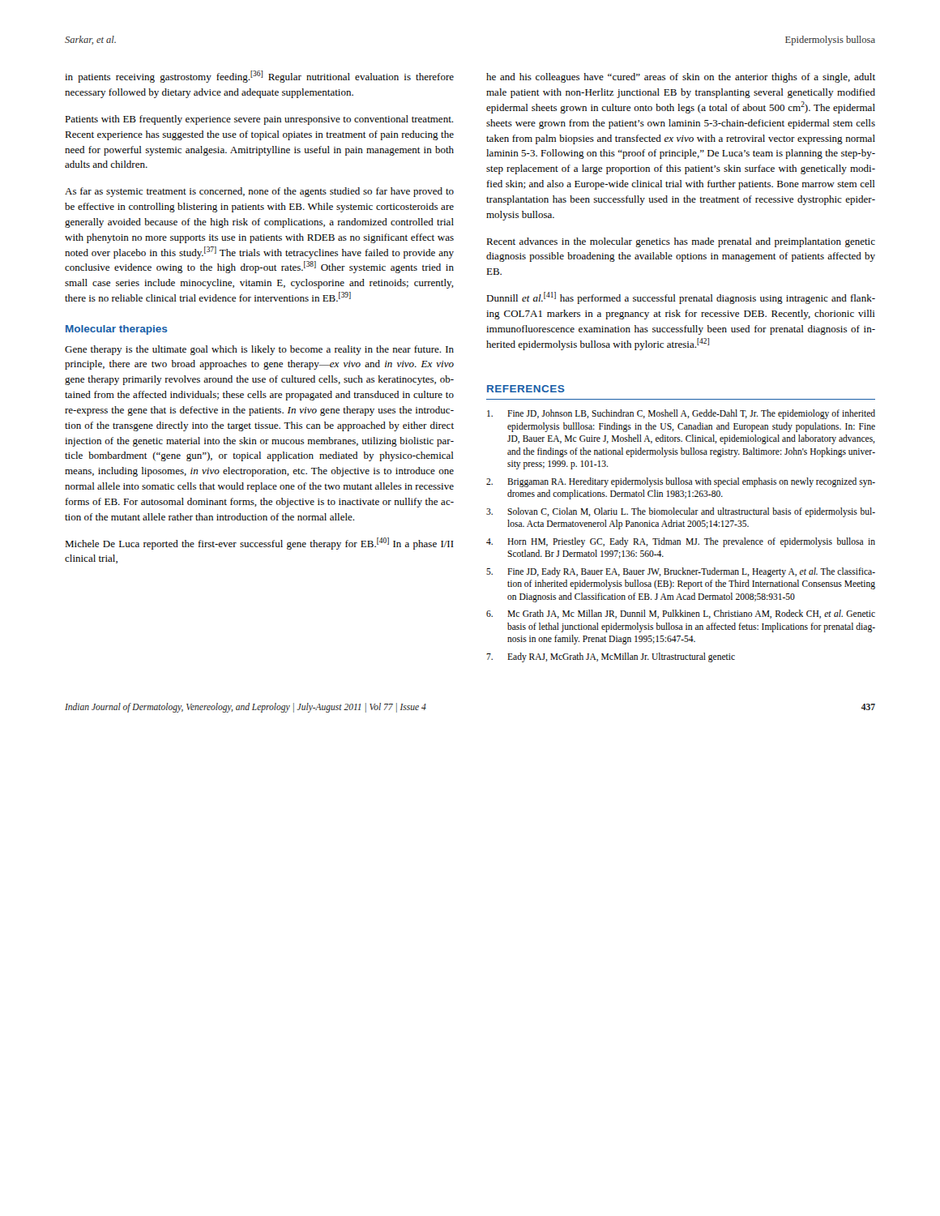Sarkar, et al.
Epidermolysis bullosa
in patients receiving gastrostomy feeding.[36] Regular nutritional evaluation is therefore necessary followed by dietary advice and adequate supplementation.
Patients with EB frequently experience severe pain unresponsive to conventional treatment. Recent experience has suggested the use of topical opiates in treatment of pain reducing the need for powerful systemic analgesia. Amitriptylline is useful in pain management in both adults and children.
As far as systemic treatment is concerned, none of the agents studied so far have proved to be effective in controlling blistering in patients with EB. While systemic corticosteroids are generally avoided because of the high risk of complications, a randomized controlled trial with phenytoin no more supports its use in patients with RDEB as no significant effect was noted over placebo in this study.[37] The trials with tetracyclines have failed to provide any conclusive evidence owing to the high drop-out rates.[38] Other systemic agents tried in small case series include minocycline, vitamin E, cyclosporine and retinoids; currently, there is no reliable clinical trial evidence for interventions in EB.[39]
Molecular therapies
Gene therapy is the ultimate goal which is likely to become a reality in the near future. In principle, there are two broad approaches to gene therapy—ex vivo and in vivo. Ex vivo gene therapy primarily revolves around the use of cultured cells, such as keratinocytes, obtained from the affected individuals; these cells are propagated and transduced in culture to re-express the gene that is defective in the patients. In vivo gene therapy uses the introduction of the transgene directly into the target tissue. This can be approached by either direct injection of the genetic material into the skin or mucous membranes, utilizing biolistic particle bombardment (“gene gun”), or topical application mediated by physico-chemical means, including liposomes, in vivo electroporation, etc. The objective is to introduce one normal allele into somatic cells that would replace one of the two mutant alleles in recessive forms of EB. For autosomal dominant forms, the objective is to inactivate or nullify the action of the mutant allele rather than introduction of the normal allele.
Michele De Luca reported the first-ever successful gene therapy for EB.[40] In a phase I/II clinical trial,
he and his colleagues have “cured” areas of skin on the anterior thighs of a single, adult male patient with non-Herlitz junctional EB by transplanting several genetically modified epidermal sheets grown in culture onto both legs (a total of about 500 cm2). The epidermal sheets were grown from the patient’s own laminin 5-3-chain-deficient epidermal stem cells taken from palm biopsies and transfected ex vivo with a retroviral vector expressing normal laminin 5-3. Following on this “proof of principle,” De Luca’s team is planning the step-by-step replacement of a large proportion of this patient’s skin surface with genetically modified skin; and also a Europe-wide clinical trial with further patients. Bone marrow stem cell transplantation has been successfully used in the treatment of recessive dystrophic epidermolysis bullosa.
Recent advances in the molecular genetics has made prenatal and preimplantation genetic diagnosis possible broadening the available options in management of patients affected by EB.
Dunnill et al.[41] has performed a successful prenatal diagnosis using intragenic and flanking COL7A1 markers in a pregnancy at risk for recessive DEB. Recently, chorionic villi immunofluorescence examination has successfully been used for prenatal diagnosis of inherited epidermolysis bullosa with pyloric atresia.[42]
REFERENCES
Fine JD, Johnson LB, Suchindran C, Moshell A, Gedde-Dahl T, Jr. The epidemiology of inherited epidermolysis bulllosa: Findings in the US, Canadian and European study populations. In: Fine JD, Bauer EA, Mc Guire J, Moshell A, editors. Clinical, epidemiological and laboratory advances, and the findings of the national epidermolysis bullosa registry. Baltimore: John's Hopkings university press; 1999. p. 101-13.
Briggaman RA. Hereditary epidermolysis bullosa with special emphasis on newly recognized syndromes and complications. Dermatol Clin 1983;1:263-80.
Solovan C, Ciolan M, Olariu L. The biomolecular and ultrastructural basis of epidermolysis bullosa. Acta Dermatovenerol Alp Panonica Adriat 2005;14:127-35.
Horn HM, Priestley GC, Eady RA, Tidman MJ. The prevalence of epidermolysis bullosa in Scotland. Br J Dermatol 1997;136: 560-4.
Fine JD, Eady RA, Bauer EA, Bauer JW, Bruckner-Tuderman L, Heagerty A, et al. The classification of inherited epidermolysis bullosa (EB): Report of the Third International Consensus Meeting on Diagnosis and Classification of EB. J Am Acad Dermatol 2008;58:931-50
Mc Grath JA, Mc Millan JR, Dunnil M, Pulkkinen L, Christiano AM, Rodeck CH, et al. Genetic basis of lethal junctional epidermolysis bullosa in an affected fetus: Implications for prenatal diagnosis in one family. Prenat Diagn 1995;15:647-54.
Eady RAJ, McGrath JA, McMillan Jr. Ultrastructural genetic
Indian Journal of Dermatology, Venereology, and Leprology | July-August 2011 | Vol 77 | Issue 4
437